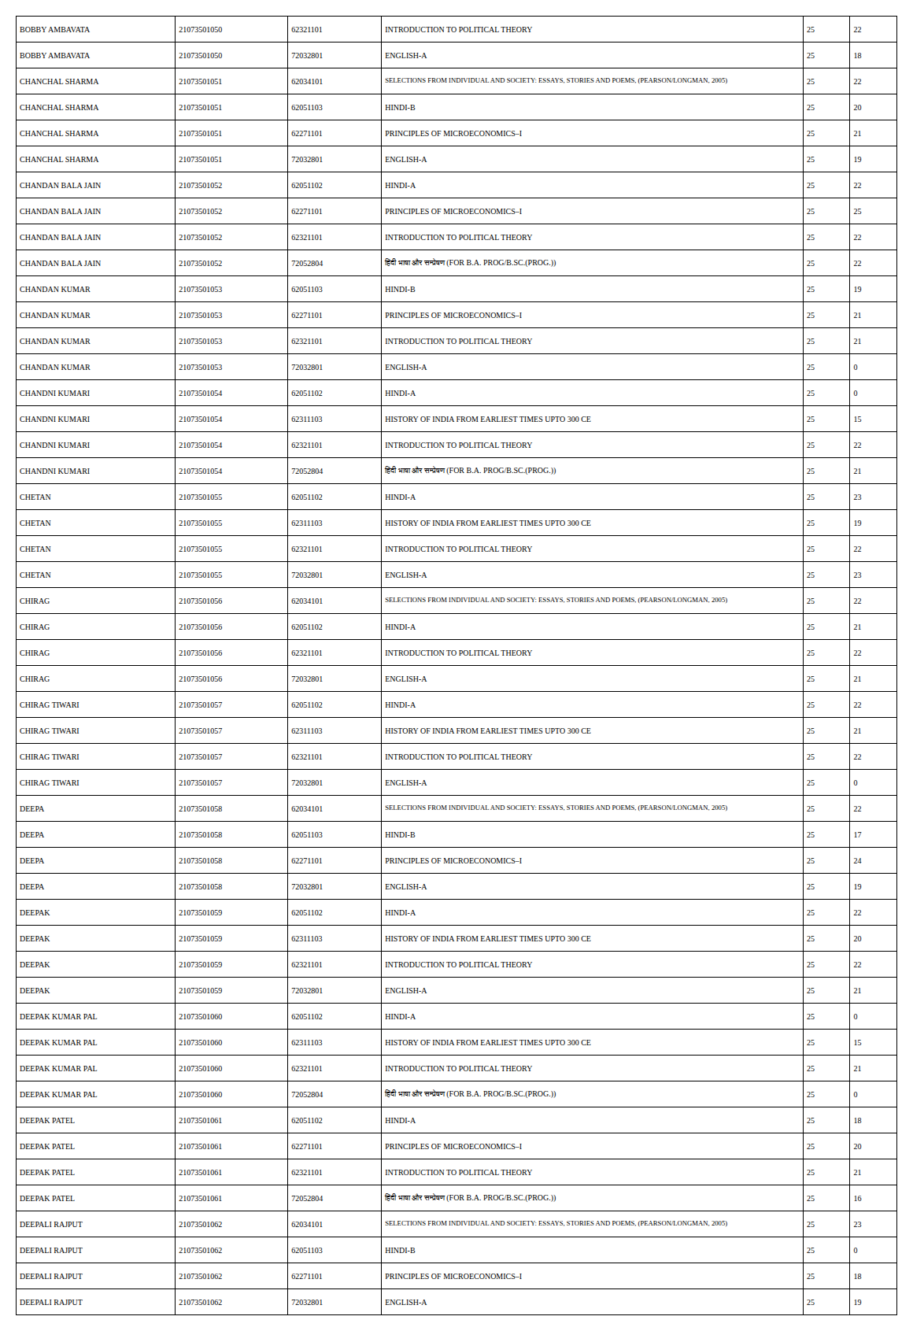| BOBBY AMBAVATA | 21073501050 | 62321101 | INTRODUCTION TO POLITICAL THEORY | 25 | 22 |
| BOBBY AMBAVATA | 21073501050 | 72032801 | ENGLISH-A | 25 | 18 |
| CHANCHAL SHARMA | 21073501051 | 62034101 | SELECTIONS FROM INDIVIDUAL AND SOCIETY: ESSAYS, STORIES AND POEMS, (PEARSON/LONGMAN, 2005) | 25 | 22 |
| CHANCHAL SHARMA | 21073501051 | 62051103 | HINDI-B | 25 | 20 |
| CHANCHAL SHARMA | 21073501051 | 62271101 | PRINCIPLES OF MICROECONOMICS–I | 25 | 21 |
| CHANCHAL SHARMA | 21073501051 | 72032801 | ENGLISH-A | 25 | 19 |
| CHANDAN BALA JAIN | 21073501052 | 62051102 | HINDI-A | 25 | 22 |
| CHANDAN BALA JAIN | 21073501052 | 62271101 | PRINCIPLES OF MICROECONOMICS–I | 25 | 25 |
| CHANDAN BALA JAIN | 21073501052 | 62321101 | INTRODUCTION TO POLITICAL THEORY | 25 | 22 |
| CHANDAN BALA JAIN | 21073501052 | 72052804 | हिंदी भाषा और सम्प्रेषण (FOR B.A. PROG/B.SC.(PROG.)) | 25 | 22 |
| CHANDAN KUMAR | 21073501053 | 62051103 | HINDI-B | 25 | 19 |
| CHANDAN KUMAR | 21073501053 | 62271101 | PRINCIPLES OF MICROECONOMICS–I | 25 | 21 |
| CHANDAN KUMAR | 21073501053 | 62321101 | INTRODUCTION TO POLITICAL THEORY | 25 | 21 |
| CHANDAN KUMAR | 21073501053 | 72032801 | ENGLISH-A | 25 | 0 |
| CHANDNI KUMARI | 21073501054 | 62051102 | HINDI-A | 25 | 0 |
| CHANDNI KUMARI | 21073501054 | 62311103 | HISTORY OF INDIA FROM EARLIEST TIMES UPTO 300 CE | 25 | 15 |
| CHANDNI KUMARI | 21073501054 | 62321101 | INTRODUCTION TO POLITICAL THEORY | 25 | 22 |
| CHANDNI KUMARI | 21073501054 | 72052804 | हिंदी भाषा और सम्प्रेषण (FOR B.A. PROG/B.SC.(PROG.)) | 25 | 21 |
| CHETAN | 21073501055 | 62051102 | HINDI-A | 25 | 23 |
| CHETAN | 21073501055 | 62311103 | HISTORY OF INDIA FROM EARLIEST TIMES UPTO 300 CE | 25 | 19 |
| CHETAN | 21073501055 | 62321101 | INTRODUCTION TO POLITICAL THEORY | 25 | 22 |
| CHETAN | 21073501055 | 72032801 | ENGLISH-A | 25 | 23 |
| CHIRAG | 21073501056 | 62034101 | SELECTIONS FROM INDIVIDUAL AND SOCIETY: ESSAYS, STORIES AND POEMS, (PEARSON/LONGMAN, 2005) | 25 | 22 |
| CHIRAG | 21073501056 | 62051102 | HINDI-A | 25 | 21 |
| CHIRAG | 21073501056 | 62321101 | INTRODUCTION TO POLITICAL THEORY | 25 | 22 |
| CHIRAG | 21073501056 | 72032801 | ENGLISH-A | 25 | 21 |
| CHIRAG TIWARI | 21073501057 | 62051102 | HINDI-A | 25 | 22 |
| CHIRAG TIWARI | 21073501057 | 62311103 | HISTORY OF INDIA FROM EARLIEST TIMES UPTO 300 CE | 25 | 21 |
| CHIRAG TIWARI | 21073501057 | 62321101 | INTRODUCTION TO POLITICAL THEORY | 25 | 22 |
| CHIRAG TIWARI | 21073501057 | 72032801 | ENGLISH-A | 25 | 0 |
| DEEPA | 21073501058 | 62034101 | SELECTIONS FROM INDIVIDUAL AND SOCIETY: ESSAYS, STORIES AND POEMS, (PEARSON/LONGMAN, 2005) | 25 | 22 |
| DEEPA | 21073501058 | 62051103 | HINDI-B | 25 | 17 |
| DEEPA | 21073501058 | 62271101 | PRINCIPLES OF MICROECONOMICS–I | 25 | 24 |
| DEEPA | 21073501058 | 72032801 | ENGLISH-A | 25 | 19 |
| DEEPAK | 21073501059 | 62051102 | HINDI-A | 25 | 22 |
| DEEPAK | 21073501059 | 62311103 | HISTORY OF INDIA FROM EARLIEST TIMES UPTO 300 CE | 25 | 20 |
| DEEPAK | 21073501059 | 62321101 | INTRODUCTION TO POLITICAL THEORY | 25 | 22 |
| DEEPAK | 21073501059 | 72032801 | ENGLISH-A | 25 | 21 |
| DEEPAK KUMAR PAL | 21073501060 | 62051102 | HINDI-A | 25 | 0 |
| DEEPAK KUMAR PAL | 21073501060 | 62311103 | HISTORY OF INDIA FROM EARLIEST TIMES UPTO 300 CE | 25 | 15 |
| DEEPAK KUMAR PAL | 21073501060 | 62321101 | INTRODUCTION TO POLITICAL THEORY | 25 | 21 |
| DEEPAK KUMAR PAL | 21073501060 | 72052804 | हिंदी भाषा और सम्प्रेषण (FOR B.A. PROG/B.SC.(PROG.)) | 25 | 0 |
| DEEPAK PATEL | 21073501061 | 62051102 | HINDI-A | 25 | 18 |
| DEEPAK PATEL | 21073501061 | 62271101 | PRINCIPLES OF MICROECONOMICS–I | 25 | 20 |
| DEEPAK PATEL | 21073501061 | 62321101 | INTRODUCTION TO POLITICAL THEORY | 25 | 21 |
| DEEPAK PATEL | 21073501061 | 72052804 | हिंदी भाषा और सम्प्रेषण (FOR B.A. PROG/B.SC.(PROG.)) | 25 | 16 |
| DEEPALI RAJPUT | 21073501062 | 62034101 | SELECTIONS FROM INDIVIDUAL AND SOCIETY: ESSAYS, STORIES AND POEMS, (PEARSON/LONGMAN, 2005) | 25 | 23 |
| DEEPALI RAJPUT | 21073501062 | 62051103 | HINDI-B | 25 | 0 |
| DEEPALI RAJPUT | 21073501062 | 62271101 | PRINCIPLES OF MICROECONOMICS–I | 25 | 18 |
| DEEPALI RAJPUT | 21073501062 | 72032801 | ENGLISH-A | 25 | 19 |